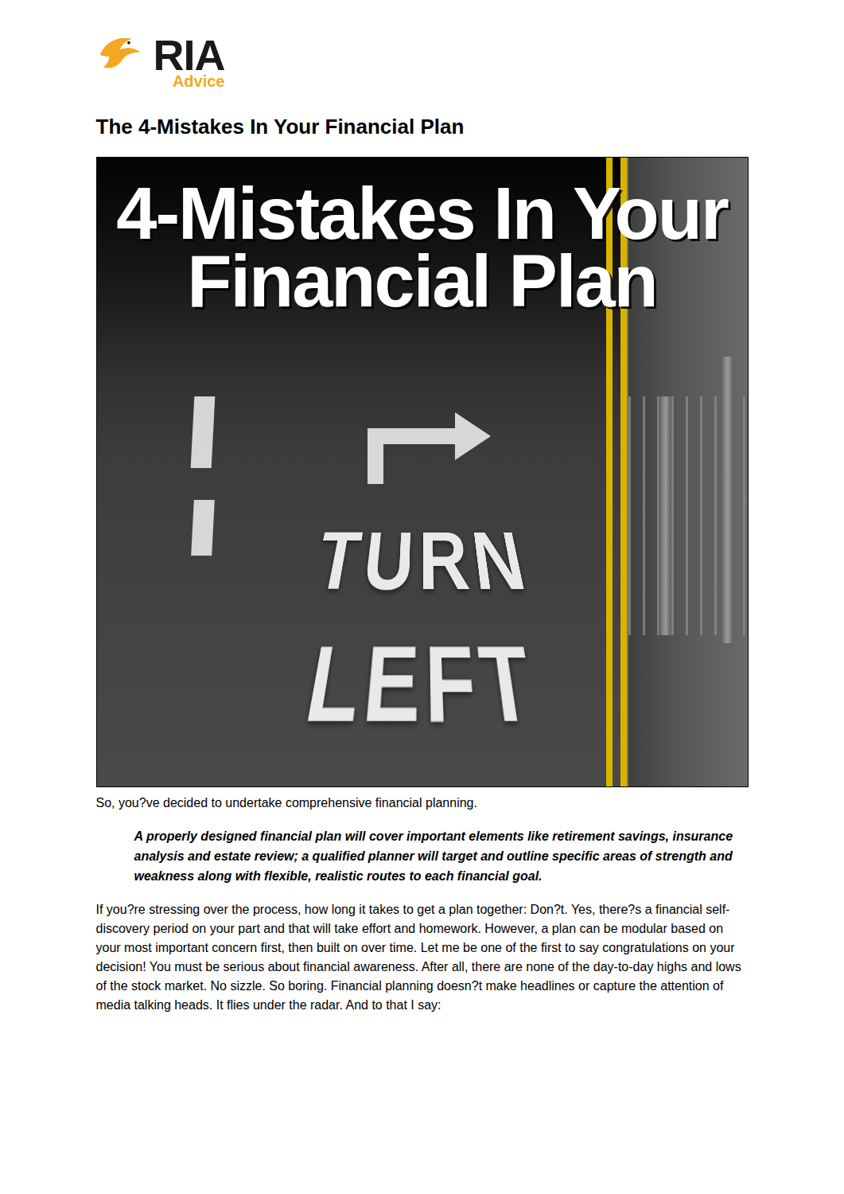RIA Advice eagle mark
RIA Advice
The 4-Mistakes In Your Financial Plan
TURN
LEFT
4-Mistakes In Your Financial Plan
So, you?ve decided to undertake comprehensive financial planning.
A properly designed financial plan will cover important elements like retirement savings, insurance analysis and estate review; a qualified planner will target and outline specific areas of strength and weakness along with flexible, realistic routes to each financial goal.
If you?re stressing over the process, how long it takes to get a plan together: Don?t. Yes, there?s a financial self-discovery period on your part and that will take effort and homework. However, a plan can be modular based on your most important concern first, then built on over time. Let me be one of the first to say congratulations on your decision! You must be serious about financial awareness. After all, there are none of the day-to-day highs and lows of the stock market. No sizzle. So boring. Financial planning doesn?t make headlines or capture the attention of media talking heads. It flies under the radar. And to that I say: